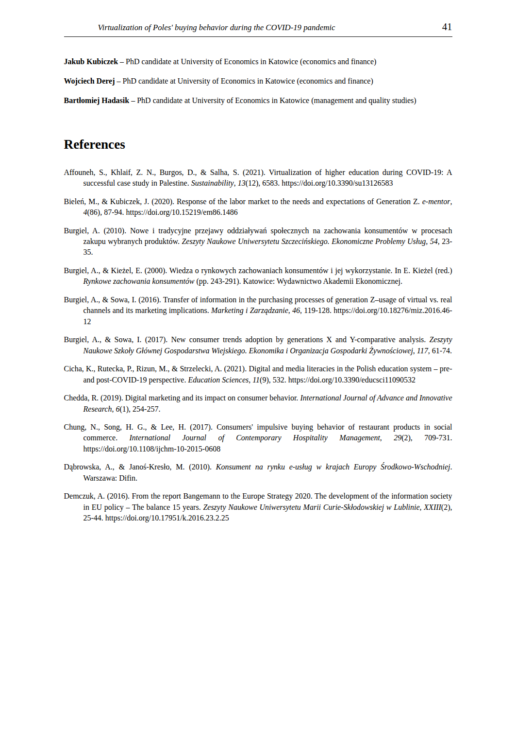Virtualization of Poles' buying behavior during the COVID-19 pandemic
41
Jakub Kubiczek – PhD candidate at University of Economics in Katowice (economics and finance)
Wojciech Derej – PhD candidate at University of Economics in Katowice (economics and finance)
Bartłomiej Hadasik – PhD candidate at University of Economics in Katowice (management and quality studies)
References
Affouneh, S., Khlaif, Z. N., Burgos, D., & Salha, S. (2021). Virtualization of higher education during COVID-19: A successful case study in Palestine. Sustainability, 13(12), 6583. https://doi.org/10.3390/su13126583
Bieleń, M., & Kubiczek, J. (2020). Response of the labor market to the needs and expectations of Generation Z. e-mentor, 4(86), 87-94. https://doi.org/10.15219/em86.1486
Burgiel, A. (2010). Nowe i tradycyjne przejawy oddziaływań społecznych na zachowania konsumentów w procesach zakupu wybranych produktów. Zeszyty Naukowe Uniwersytetu Szczecińskiego. Ekonomiczne Problemy Usług, 54, 23-35.
Burgiel, A., & Kieżel, E. (2000). Wiedza o rynkowych zachowaniach konsumentów i jej wykorzystanie. In E. Kieżel (red.) Rynkowe zachowania konsumentów (pp. 243-291). Katowice: Wydawnictwo Akademii Ekonomicznej.
Burgiel, A., & Sowa, I. (2016). Transfer of information in the purchasing processes of generation Z–usage of virtual vs. real channels and its marketing implications. Marketing i Zarządzanie, 46, 119-128. https://doi.org/10.18276/miz.2016.46-12
Burgiel, A., & Sowa, I. (2017). New consumer trends adoption by generations X and Y-comparative analysis. Zeszyty Naukowe Szkoły Głównej Gospodarstwa Wiejskiego. Ekonomika i Organizacja Gospodarki Żywnościowej, 117, 61-74.
Cicha, K., Rutecka, P., Rizun, M., & Strzelecki, A. (2021). Digital and media literacies in the Polish education system – pre- and post-COVID-19 perspective. Education Sciences, 11(9), 532. https://doi.org/10.3390/educsci11090532
Chedda, R. (2019). Digital marketing and its impact on consumer behavior. International Journal of Advance and Innovative Research, 6(1), 254-257.
Chung, N., Song, H. G., & Lee, H. (2017). Consumers' impulsive buying behavior of restaurant products in social commerce. International Journal of Contemporary Hospitality Management, 29(2), 709-731. https://doi.org/10.1108/ijchm-10-2015-0608
Dąbrowska, A., & Janoś-Kresło, M. (2010). Konsument na rynku e-usług w krajach Europy Środkowo-Wschodniej. Warszawa: Difin.
Demczuk, A. (2016). From the report Bangemann to the Europe Strategy 2020. The development of the information society in EU policy – The balance 15 years. Zeszyty Naukowe Uniwersytetu Marii Curie-Skłodowskiej w Lublinie, XXIII(2), 25-44. https://doi.org/10.17951/k.2016.23.2.25